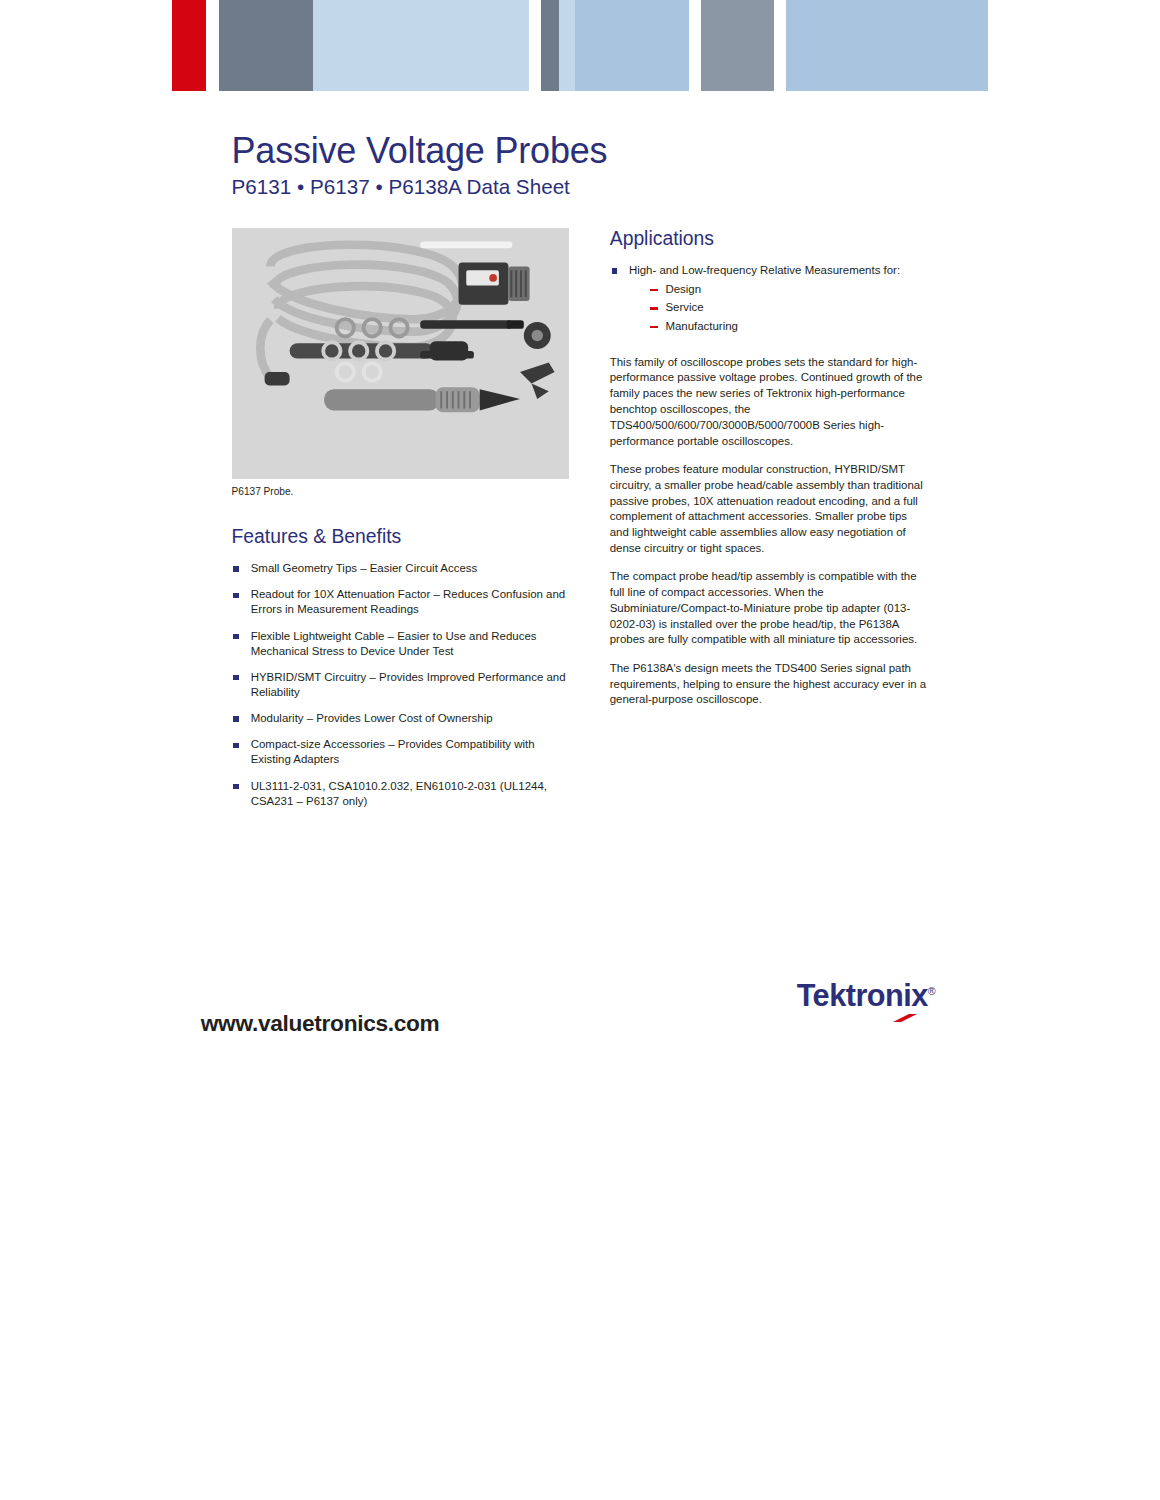Passive Voltage Probes
P6131 • P6137 • P6138A Data Sheet
P6137 Probe.
Features & Benefits
Small Geometry Tips – Easier Circuit Access
Readout for 10X Attenuation Factor – Reduces Confusion and Errors in Measurement Readings
Flexible Lightweight Cable – Easier to Use and Reduces Mechanical Stress to Device Under Test
HYBRID/SMT Circuitry – Provides Improved Performance and Reliability
Modularity – Provides Lower Cost of Ownership
Compact-size Accessories – Provides Compatibility with Existing Adapters
UL3111-2-031, CSA1010.2.032, EN61010-2-031 (UL1244, CSA231 – P6137 only)
Applications
High- and Low-frequency Relative Measurements for:
Design
Service
Manufacturing
This family of oscilloscope probes sets the standard for high-performance passive voltage probes. Continued growth of the family paces the new series of Tektronix high-performance benchtop oscilloscopes, the TDS400/500/600/700/3000B/5000/7000B Series high-performance portable oscilloscopes.
These probes feature modular construction, HYBRID/SMT circuitry, a smaller probe head/cable assembly than traditional passive probes, 10X attenuation readout encoding, and a full complement of attachment accessories. Smaller probe tips and lightweight cable assemblies allow easy negotiation of dense circuitry or tight spaces.
The compact probe head/tip assembly is compatible with the full line of compact accessories. When the Subminiature/Compact-to-Miniature probe tip adapter (013-0202-03) is installed over the probe head/tip, the P6138A probes are fully compatible with all miniature tip accessories.
The P6138A's design meets the TDS400 Series signal path requirements, helping to ensure the highest accuracy ever in a general-purpose oscilloscope.
Tektronix®
www.valuetronics.com